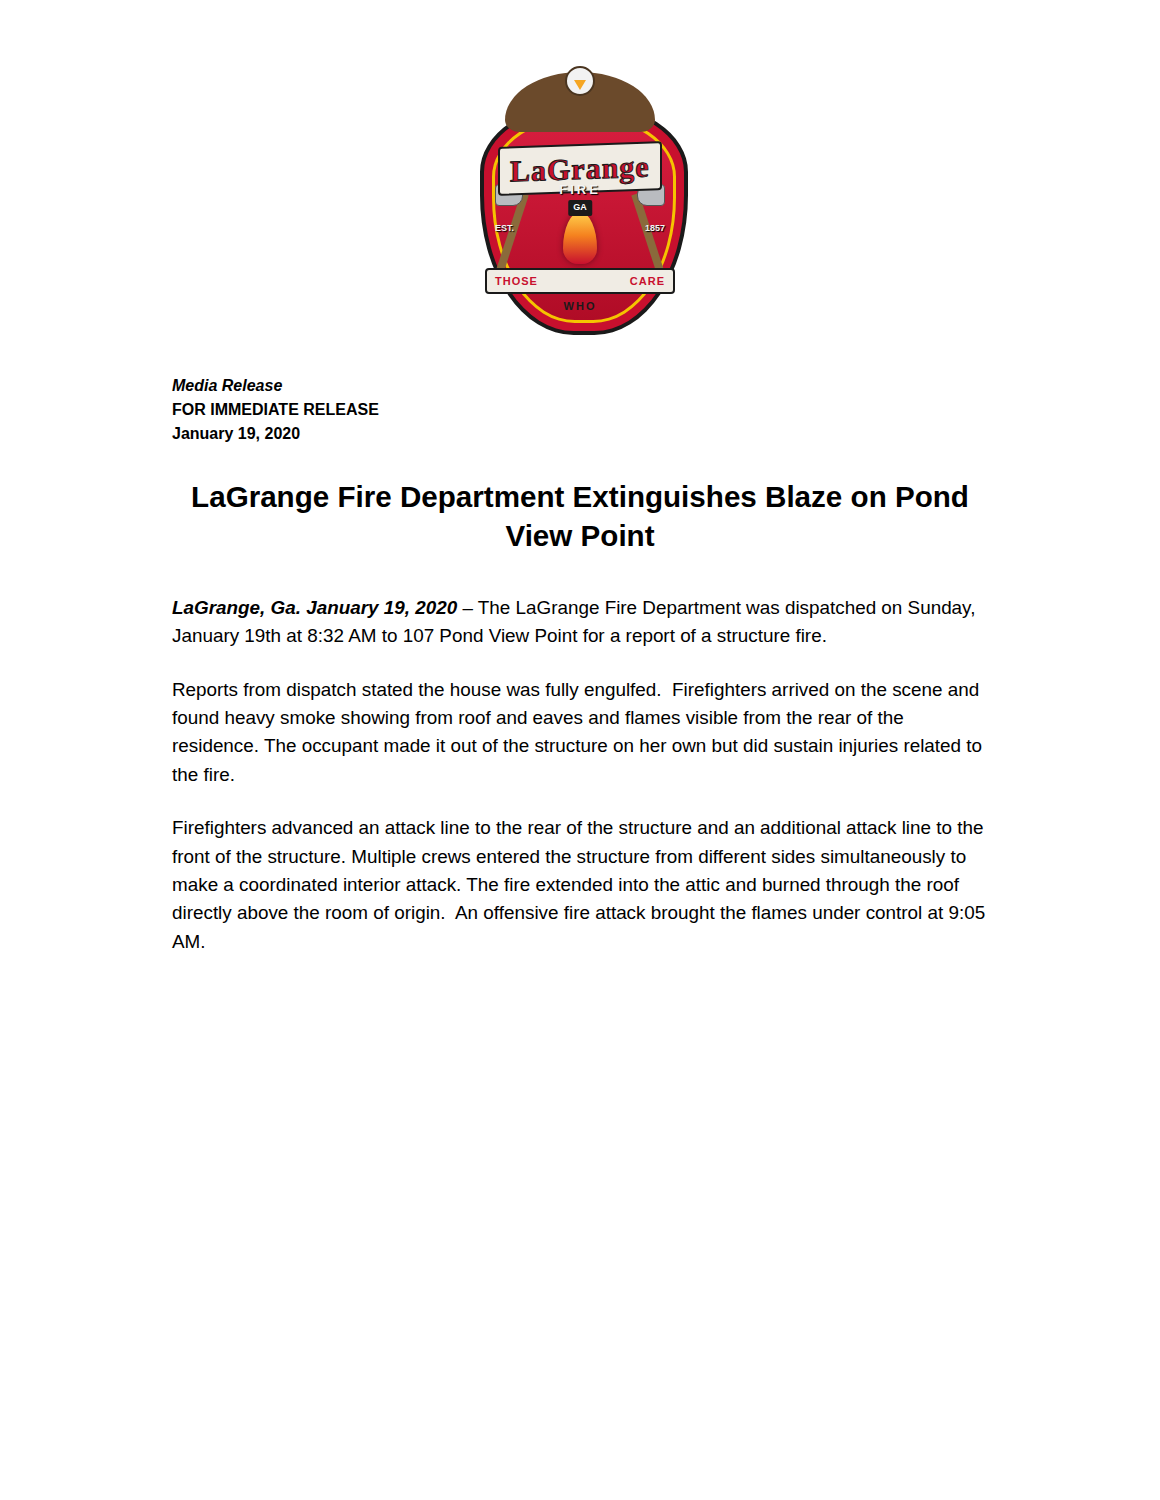LaGrange
FIRE
GA
EST.
1857
THOSE CARE
WHO
Media Release
FOR IMMEDIATE RELEASE
January 19, 2020
LaGrange Fire Department Extinguishes Blaze on Pond View Point
LaGrange, Ga. January 19, 2020 – The LaGrange Fire Department was dispatched on Sunday, January 19th at 8:32 AM to 107 Pond View Point for a report of a structure fire.
Reports from dispatch stated the house was fully engulfed. Firefighters arrived on the scene and found heavy smoke showing from roof and eaves and flames visible from the rear of the residence. The occupant made it out of the structure on her own but did sustain injuries related to the fire.
Firefighters advanced an attack line to the rear of the structure and an additional attack line to the front of the structure. Multiple crews entered the structure from different sides simultaneously to make a coordinated interior attack. The fire extended into the attic and burned through the roof directly above the room of origin. An offensive fire attack brought the flames under control at 9:05 AM.